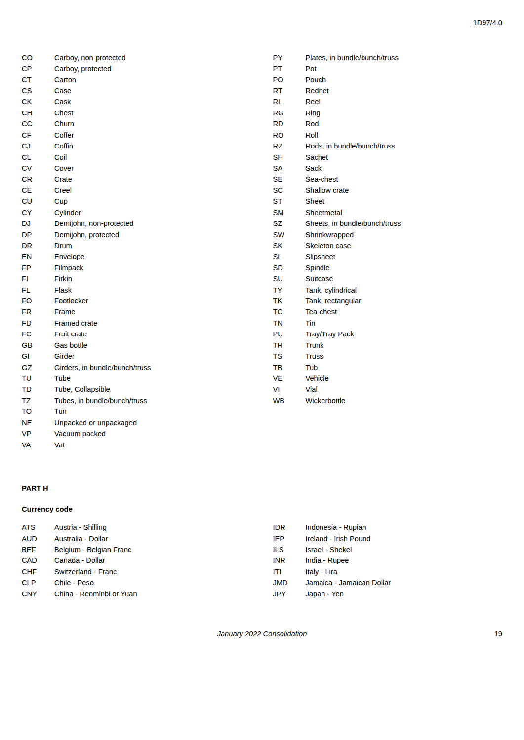1D97/4.0
| CO | Carboy, non-protected |
| CP | Carboy, protected |
| CT | Carton |
| CS | Case |
| CK | Cask |
| CH | Chest |
| CC | Churn |
| CF | Coffer |
| CJ | Coffin |
| CL | Coil |
| CV | Cover |
| CR | Crate |
| CE | Creel |
| CU | Cup |
| CY | Cylinder |
| DJ | Demijohn, non-protected |
| DP | Demijohn, protected |
| DR | Drum |
| EN | Envelope |
| FP | Filmpack |
| FI | Firkin |
| FL | Flask |
| FO | Footlocker |
| FR | Frame |
| FD | Framed crate |
| FC | Fruit crate |
| GB | Gas bottle |
| GI | Girder |
| GZ | Girders, in bundle/bunch/truss |
| TU | Tube |
| TD | Tube, Collapsible |
| TZ | Tubes, in bundle/bunch/truss |
| TO | Tun |
| NE | Unpacked or unpackaged |
| VP | Vacuum packed |
| VA | Vat |
| PY | Plates, in bundle/bunch/truss |
| PT | Pot |
| PO | Pouch |
| RT | Rednet |
| RL | Reel |
| RG | Ring |
| RD | Rod |
| RO | Roll |
| RZ | Rods, in bundle/bunch/truss |
| SH | Sachet |
| SA | Sack |
| SE | Sea-chest |
| SC | Shallow crate |
| ST | Sheet |
| SM | Sheetmetal |
| SZ | Sheets, in bundle/bunch/truss |
| SW | Shrinkwrapped |
| SK | Skeleton case |
| SL | Slipsheet |
| SD | Spindle |
| SU | Suitcase |
| TY | Tank, cylindrical |
| TK | Tank, rectangular |
| TC | Tea-chest |
| TN | Tin |
| PU | Tray/Tray Pack |
| TR | Trunk |
| TS | Truss |
| TB | Tub |
| VE | Vehicle |
| VI | Vial |
| WB | Wickerbottle |
PART H
Currency code
| ATS | Austria - Shilling |
| AUD | Australia - Dollar |
| BEF | Belgium - Belgian Franc |
| CAD | Canada - Dollar |
| CHF | Switzerland - Franc |
| CLP | Chile - Peso |
| CNY | China - Renminbi or Yuan |
| IDR | Indonesia - Rupiah |
| IEP | Ireland - Irish Pound |
| ILS | Israel - Shekel |
| INR | India - Rupee |
| ITL | Italy - Lira |
| JMD | Jamaica - Jamaican Dollar |
| JPY | Japan - Yen |
January 2022 Consolidation 19